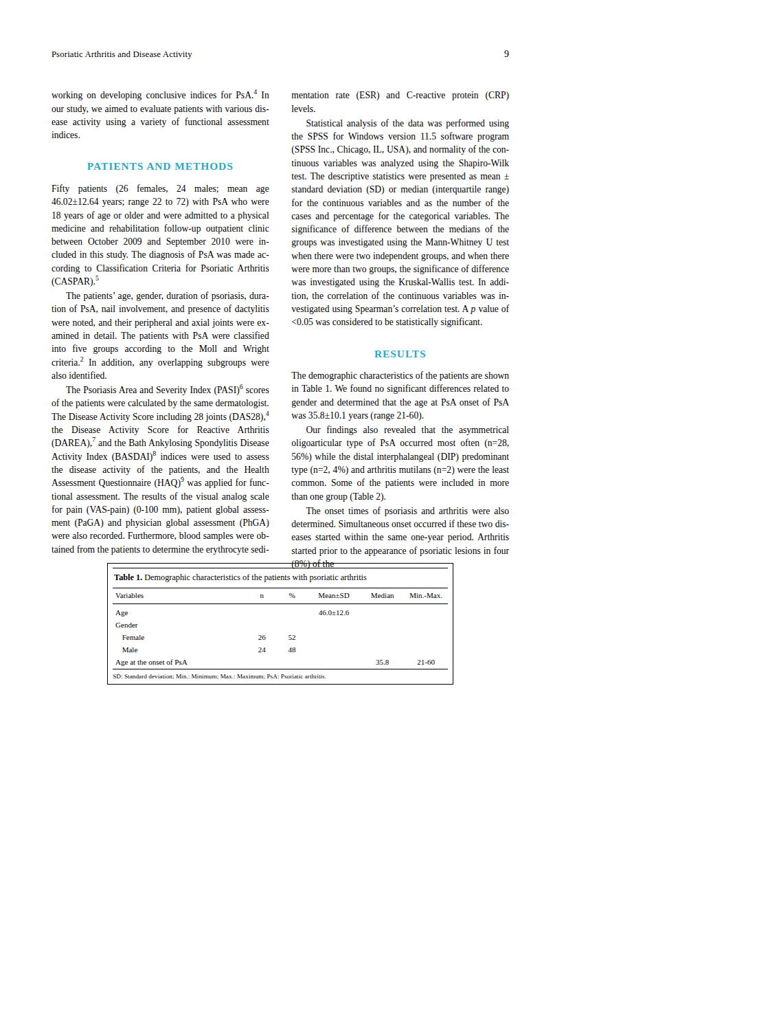Psoriatic Arthritis and Disease Activity 9
working on developing conclusive indices for PsA.4 In our study, we aimed to evaluate patients with various disease activity using a variety of functional assessment indices.
PATIENTS AND METHODS
Fifty patients (26 females, 24 males; mean age 46.02±12.64 years; range 22 to 72) with PsA who were 18 years of age or older and were admitted to a physical medicine and rehabilitation follow-up outpatient clinic between October 2009 and September 2010 were included in this study. The diagnosis of PsA was made according to Classification Criteria for Psoriatic Arthritis (CASPAR).5
The patients’ age, gender, duration of psoriasis, duration of PsA, nail involvement, and presence of dactylitis were noted, and their peripheral and axial joints were examined in detail. The patients with PsA were classified into five groups according to the Moll and Wright criteria.2 In addition, any overlapping subgroups were also identified.
The Psoriasis Area and Severity Index (PASI)6 scores of the patients were calculated by the same dermatologist. The Disease Activity Score including 28 joints (DAS28),4 the Disease Activity Score for Reactive Arthritis (DAREA),7 and the Bath Ankylosing Spondylitis Disease Activity Index (BASDAI)8 indices were used to assess the disease activity of the patients, and the Health Assessment Questionnaire (HAQ)9 was applied for functional assessment. The results of the visual analog scale for pain (VAS-pain) (0-100 mm), patient global assessment (PaGA) and physician global assessment (PhGA) were also recorded. Furthermore, blood samples were obtained from the patients to determine the erythrocyte sedimentation rate (ESR) and C-reactive protein (CRP) levels.
Statistical analysis of the data was performed using the SPSS for Windows version 11.5 software program (SPSS Inc., Chicago, IL, USA), and normality of the continuous variables was analyzed using the Shapiro-Wilk test. The descriptive statistics were presented as mean ± standard deviation (SD) or median (interquartile range) for the continuous variables and as the number of the cases and percentage for the categorical variables. The significance of difference between the medians of the groups was investigated using the Mann-Whitney U test when there were two independent groups, and when there were more than two groups, the significance of difference was investigated using the Kruskal-Wallis test. In addition, the correlation of the continuous variables was investigated using Spearman’s correlation test. A p value of <0.05 was considered to be statistically significant.
RESULTS
The demographic characteristics of the patients are shown in Table 1. We found no significant differences related to gender and determined that the age at PsA onset of PsA was 35.8±10.1 years (range 21-60).
Our findings also revealed that the asymmetrical oligoarticular type of PsA occurred most often (n=28, 56%) while the distal interphalangeal (DIP) predominant type (n=2, 4%) and arthritis mutilans (n=2) were the least common. Some of the patients were included in more than one group (Table 2).
The onset times of psoriasis and arthritis were also determined. Simultaneous onset occurred if these two diseases started within the same one-year period. Arthritis started prior to the appearance of psoriatic lesions in four (8%) of the
Table 1. Demographic characteristics of the patients with psoriatic arthritis
| Variables | n | % | Mean±SD | Median | Min.-Max. |
| --- | --- | --- | --- | --- | --- |
| Age | | | 46.0±12.6 | | |
| Gender | | | | | |
| Female | 26 | 52 | | | |
| Male | 24 | 48 | | | |
| Age at the onset of PsA | | | | 35.8 | 21-60 |
SD: Standard deviation; Min.: Minimum; Max.: Maximum; PsA: Psoriatic arthritis.